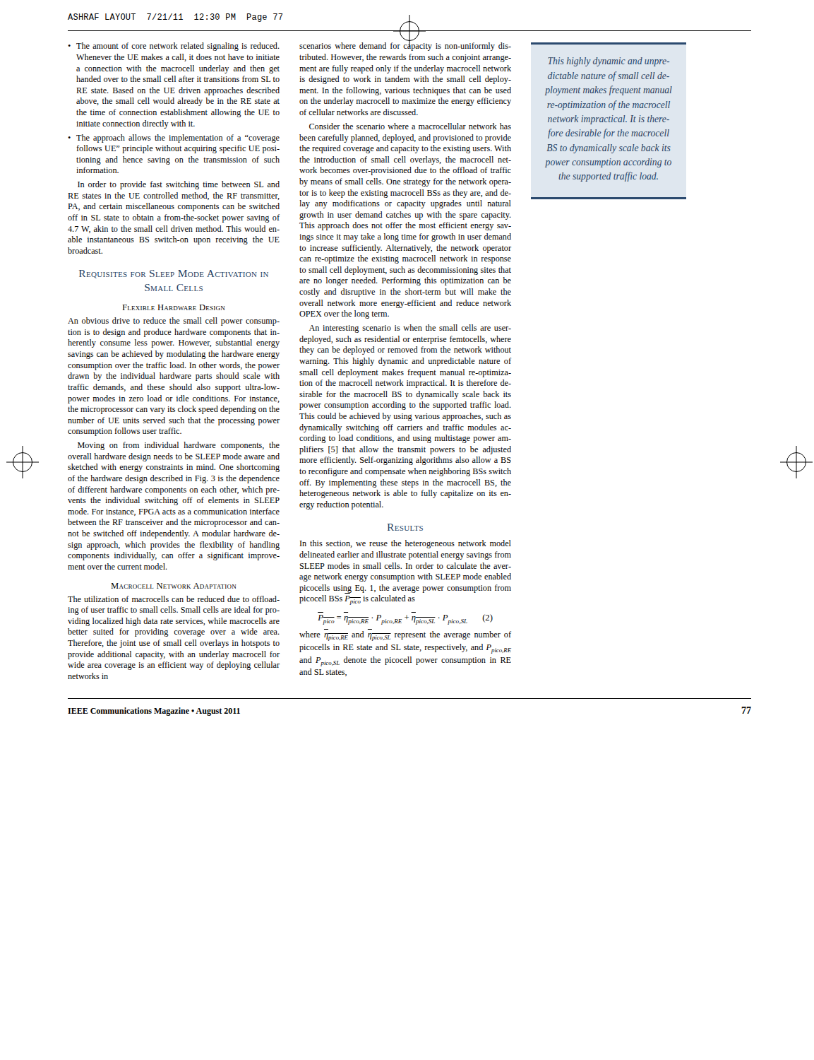ASHRAF LAYOUT 7/21/11 12:30 PM Page 77
The amount of core network related signaling is reduced. Whenever the UE makes a call, it does not have to initiate a connection with the macrocell underlay and then get handed over to the small cell after it transitions from SL to RE state. Based on the UE driven approaches described above, the small cell would already be in the RE state at the time of connection establishment allowing the UE to initiate connection directly with it.
The approach allows the implementation of a “coverage follows UE” principle without acquiring specific UE positioning and hence saving on the transmission of such information.
In order to provide fast switching time between SL and RE states in the UE controlled method, the RF transmitter, PA, and certain miscellaneous components can be switched off in SL state to obtain a from-the-socket power saving of 4.7 W, akin to the small cell driven method. This would enable instantaneous BS switch-on upon receiving the UE broadcast.
Requisites for Sleep Mode Activation in Small Cells
Flexible Hardware Design
An obvious drive to reduce the small cell power consumption is to design and produce hardware components that inherently consume less power. However, substantial energy savings can be achieved by modulating the hardware energy consumption over the traffic load. In other words, the power drawn by the individual hardware parts should scale with traffic demands, and these should also support ultra-low-power modes in zero load or idle conditions. For instance, the microprocessor can vary its clock speed depending on the number of UE units served such that the processing power consumption follows user traffic.
Moving on from individual hardware components, the overall hardware design needs to be SLEEP mode aware and sketched with energy constraints in mind. One shortcoming of the hardware design described in Fig. 3 is the dependence of different hardware components on each other, which prevents the individual switching off of elements in SLEEP mode. For instance, FPGA acts as a communication interface between the RF transceiver and the microprocessor and cannot be switched off independently. A modular hardware design approach, which provides the flexibility of handling components individually, can offer a significant improvement over the current model.
Macrocell Network Adaptation
The utilization of macrocells can be reduced due to offloading of user traffic to small cells. Small cells are ideal for providing localized high data rate services, while macrocells are better suited for providing coverage over a wide area. Therefore, the joint use of small cell overlays in hotspots to provide additional capacity, with an underlay macrocell for wide area coverage is an efficient way of deploying cellular networks in
scenarios where demand for capacity is non-uniformly distributed. However, the rewards from such a conjoint arrangement are fully reaped only if the underlay macrocell network is designed to work in tandem with the small cell deployment. In the following, various techniques that can be used on the underlay macrocell to maximize the energy efficiency of cellular networks are discussed.
Consider the scenario where a macrocellular network has been carefully planned, deployed, and provisioned to provide the required coverage and capacity to the existing users. With the introduction of small cell overlays, the macrocell network becomes over-provisioned due to the offload of traffic by means of small cells. One strategy for the network operator is to keep the existing macrocell BSs as they are, and delay any modifications or capacity upgrades until natural growth in user demand catches up with the spare capacity. This approach does not offer the most efficient energy savings since it may take a long time for growth in user demand to increase sufficiently. Alternatively, the network operator can re-optimize the existing macrocell network in response to small cell deployment, such as decommissioning sites that are no longer needed. Performing this optimization can be costly and disruptive in the short-term but will make the overall network more energy-efficient and reduce network OPEX over the long term.
An interesting scenario is when the small cells are user-deployed, such as residential or enterprise femtocells, where they can be deployed or removed from the network without warning. This highly dynamic and unpredictable nature of small cell deployment makes frequent manual re-optimization of the macrocell network impractical. It is therefore desirable for the macrocell BS to dynamically scale back its power consumption according to the supported traffic load. This could be achieved by using various approaches, such as dynamically switching off carriers and traffic modules according to load conditions, and using multistage power amplifiers [5] that allow the transmit powers to be adjusted more efficiently. Self-organizing algorithms also allow a BS to reconfigure and compensate when neighboring BSs switch off. By implementing these steps in the macrocell BS, the heterogeneous network is able to fully capitalize on its energy reduction potential.
Results
In this section, we reuse the heterogeneous network model delineated earlier and illustrate potential energy savings from SLEEP modes in small cells. In order to calculate the average network energy consumption with SLEEP mode enabled picocells using Eq. 1, the average power consumption from picocell BSs Ppico is calculated as
Ppico = ηpico,RE · Ppico,RE + ηpico,SL · Ppico,SL (2)
where ηpico,RE and ηpico,SL represent the average number of picocells in RE state and SL state, respectively, and Ppico,RE and Ppico,SL denote the picocell power consumption in RE and SL states,
This highly dynamic and unpredictable nature of small cell deployment makes frequent manual re-optimization of the macrocell network impractical. It is therefore desirable for the macrocell BS to dynamically scale back its power consumption according to the supported traffic load.
IEEE Communications Magazine • August 2011
77